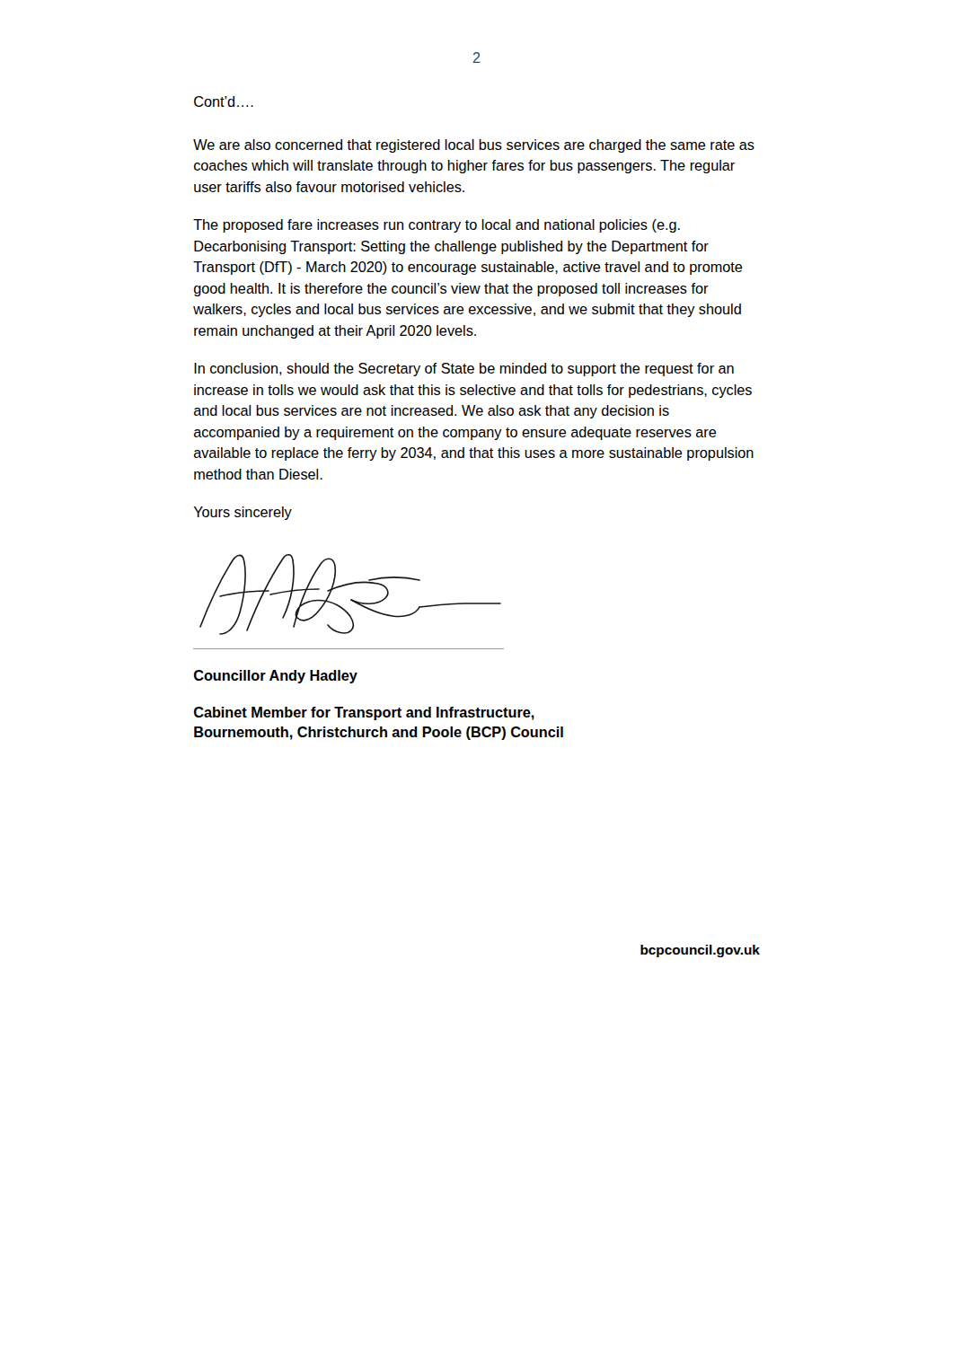2
Cont’d….
We are also concerned that registered local bus services are charged the same rate as coaches which will translate through to higher fares for bus passengers. The regular user tariffs also favour motorised vehicles.
The proposed fare increases run contrary to local and national policies (e.g. Decarbonising Transport: Setting the challenge published by the Department for Transport (DfT) - March 2020) to encourage sustainable, active travel and to promote good health. It is therefore the council’s view that the proposed toll increases for walkers, cycles and local bus services are excessive, and we submit that they should remain unchanged at their April 2020 levels.
In conclusion, should the Secretary of State be minded to support the request for an increase in tolls we would ask that this is selective and that tolls for pedestrians, cycles and local bus services are not increased. We also ask that any decision is accompanied by a requirement on the company to ensure adequate reserves are available to replace the ferry by 2034, and that this uses a more sustainable propulsion method than Diesel.
Yours sincerely
Councillor Andy Hadley
Cabinet Member for Transport and Infrastructure,
Bournemouth, Christchurch and Poole (BCP) Council
bcpcouncil.gov.uk